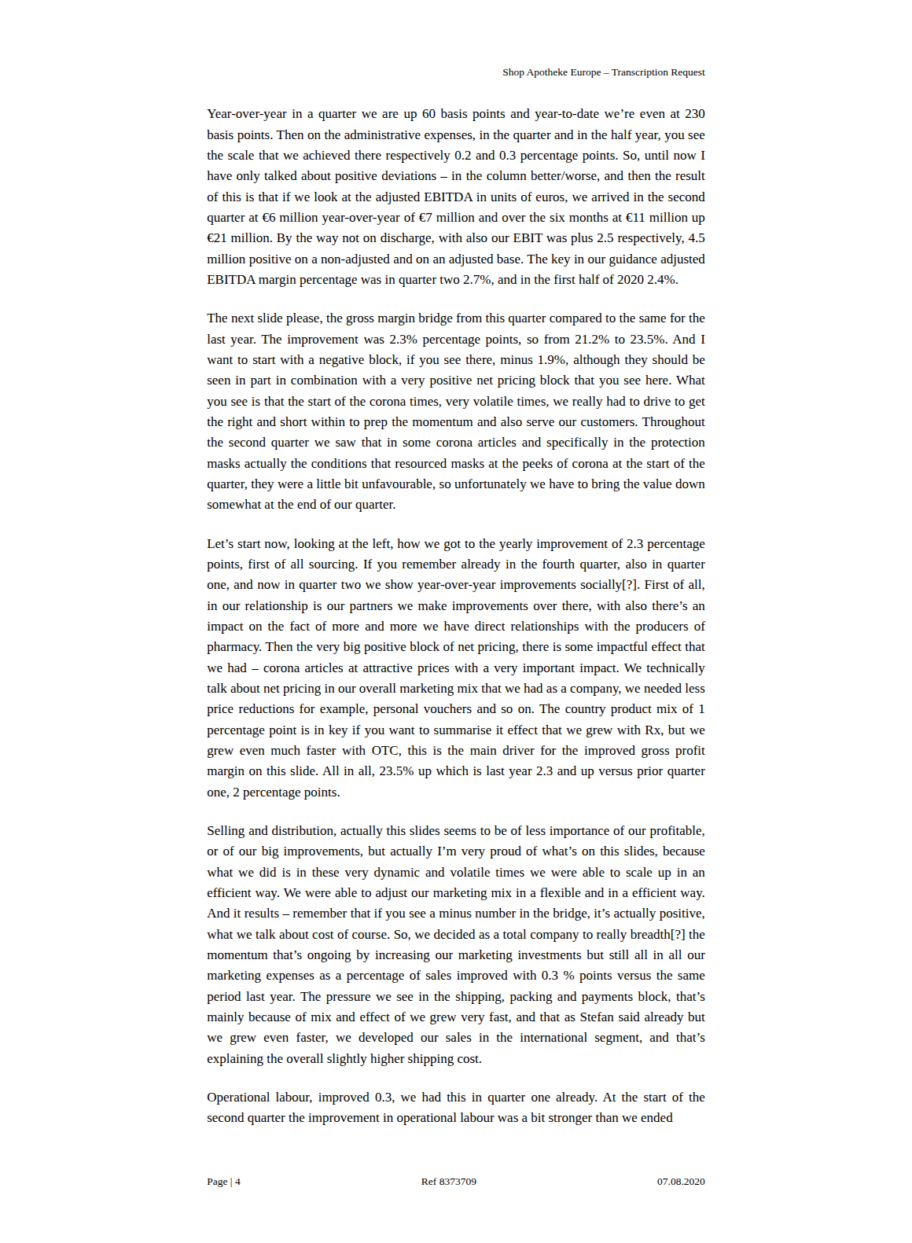Shop Apotheke Europe – Transcription Request
Year-over-year in a quarter we are up 60 basis points and year-to-date we’re even at 230 basis points. Then on the administrative expenses, in the quarter and in the half year, you see the scale that we achieved there respectively 0.2 and 0.3 percentage points. So, until now I have only talked about positive deviations – in the column better/worse, and then the result of this is that if we look at the adjusted EBITDA in units of euros, we arrived in the second quarter at €6 million year-over-year of €7 million and over the six months at €11 million up €21 million. By the way not on discharge, with also our EBIT was plus 2.5 respectively, 4.5 million positive on a non-adjusted and on an adjusted base. The key in our guidance adjusted EBITDA margin percentage was in quarter two 2.7%, and in the first half of 2020 2.4%.
The next slide please, the gross margin bridge from this quarter compared to the same for the last year. The improvement was 2.3% percentage points, so from 21.2% to 23.5%. And I want to start with a negative block, if you see there, minus 1.9%, although they should be seen in part in combination with a very positive net pricing block that you see here. What you see is that the start of the corona times, very volatile times, we really had to drive to get the right and short within to prep the momentum and also serve our customers. Throughout the second quarter we saw that in some corona articles and specifically in the protection masks actually the conditions that resourced masks at the peeks of corona at the start of the quarter, they were a little bit unfavourable, so unfortunately we have to bring the value down somewhat at the end of our quarter.
Let’s start now, looking at the left, how we got to the yearly improvement of 2.3 percentage points, first of all sourcing. If you remember already in the fourth quarter, also in quarter one, and now in quarter two we show year-over-year improvements socially[?]. First of all, in our relationship is our partners we make improvements over there, with also there’s an impact on the fact of more and more we have direct relationships with the producers of pharmacy. Then the very big positive block of net pricing, there is some impactful effect that we had – corona articles at attractive prices with a very important impact. We technically talk about net pricing in our overall marketing mix that we had as a company, we needed less price reductions for example, personal vouchers and so on. The country product mix of 1 percentage point is in key if you want to summarise it effect that we grew with Rx, but we grew even much faster with OTC, this is the main driver for the improved gross profit margin on this slide. All in all, 23.5% up which is last year 2.3 and up versus prior quarter one, 2 percentage points.
Selling and distribution, actually this slides seems to be of less importance of our profitable, or of our big improvements, but actually I’m very proud of what’s on this slides, because what we did is in these very dynamic and volatile times we were able to scale up in an efficient way. We were able to adjust our marketing mix in a flexible and in a efficient way. And it results – remember that if you see a minus number in the bridge, it’s actually positive, what we talk about cost of course. So, we decided as a total company to really breadth[?] the momentum that’s ongoing by increasing our marketing investments but still all in all our marketing expenses as a percentage of sales improved with 0.3 % points versus the same period last year. The pressure we see in the shipping, packing and payments block, that’s mainly because of mix and effect of we grew very fast, and that as Stefan said already but we grew even faster, we developed our sales in the international segment, and that’s explaining the overall slightly higher shipping cost.
Operational labour, improved 0.3, we had this in quarter one already. At the start of the second quarter the improvement in operational labour was a bit stronger than we ended
Page | 4
Ref 8373709
07.08.2020